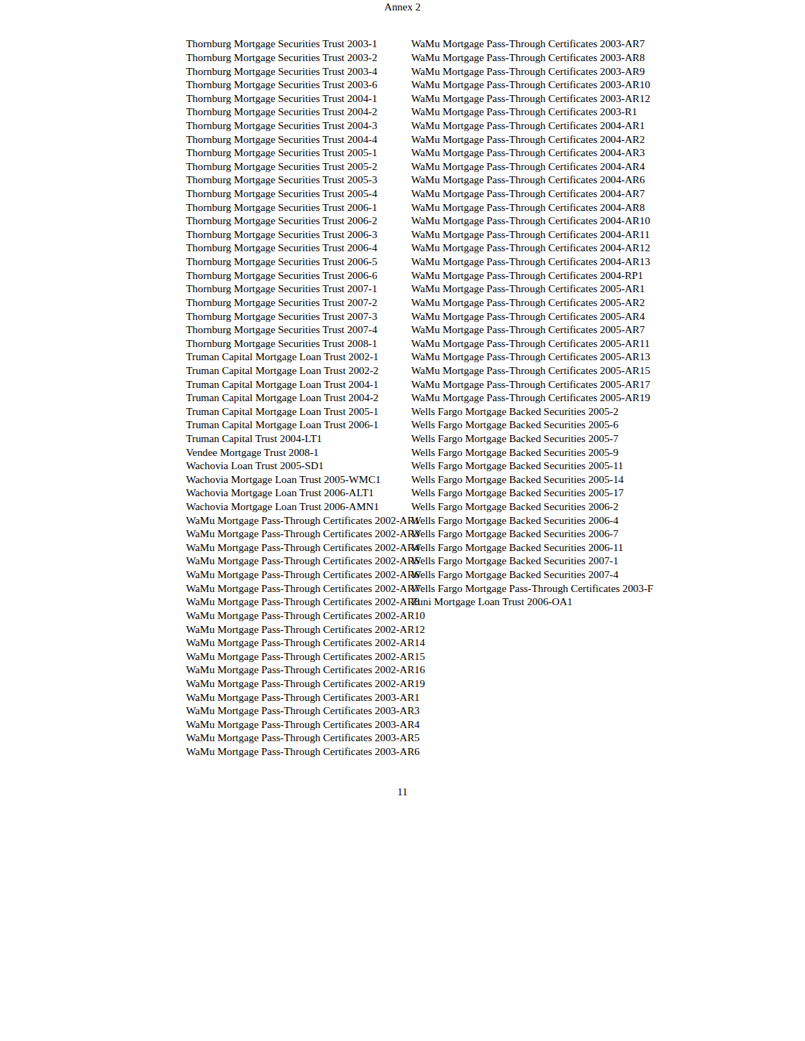Annex 2
Thornburg Mortgage Securities Trust 2003-1
Thornburg Mortgage Securities Trust 2003-2
Thornburg Mortgage Securities Trust 2003-4
Thornburg Mortgage Securities Trust 2003-6
Thornburg Mortgage Securities Trust 2004-1
Thornburg Mortgage Securities Trust 2004-2
Thornburg Mortgage Securities Trust 2004-3
Thornburg Mortgage Securities Trust 2004-4
Thornburg Mortgage Securities Trust 2005-1
Thornburg Mortgage Securities Trust 2005-2
Thornburg Mortgage Securities Trust 2005-3
Thornburg Mortgage Securities Trust 2005-4
Thornburg Mortgage Securities Trust 2006-1
Thornburg Mortgage Securities Trust 2006-2
Thornburg Mortgage Securities Trust 2006-3
Thornburg Mortgage Securities Trust 2006-4
Thornburg Mortgage Securities Trust 2006-5
Thornburg Mortgage Securities Trust 2006-6
Thornburg Mortgage Securities Trust 2007-1
Thornburg Mortgage Securities Trust 2007-2
Thornburg Mortgage Securities Trust 2007-3
Thornburg Mortgage Securities Trust 2007-4
Thornburg Mortgage Securities Trust 2008-1
Truman Capital Mortgage Loan Trust 2002-1
Truman Capital Mortgage Loan Trust 2002-2
Truman Capital Mortgage Loan Trust 2004-1
Truman Capital Mortgage Loan Trust 2004-2
Truman Capital Mortgage Loan Trust 2005-1
Truman Capital Mortgage Loan Trust 2006-1
Truman Capital Trust 2004-LT1
Vendee Mortgage Trust 2008-1
Wachovia Loan Trust 2005-SD1
Wachovia Mortgage Loan Trust 2005-WMC1
Wachovia Mortgage Loan Trust 2006-ALT1
Wachovia Mortgage Loan Trust 2006-AMN1
WaMu Mortgage Pass-Through Certificates 2002-AR1
WaMu Mortgage Pass-Through Certificates 2002-AR3
WaMu Mortgage Pass-Through Certificates 2002-AR4
WaMu Mortgage Pass-Through Certificates 2002-AR5
WaMu Mortgage Pass-Through Certificates 2002-AR6
WaMu Mortgage Pass-Through Certificates 2002-AR7
WaMu Mortgage Pass-Through Certificates 2002-AR8
WaMu Mortgage Pass-Through Certificates 2002-AR10
WaMu Mortgage Pass-Through Certificates 2002-AR12
WaMu Mortgage Pass-Through Certificates 2002-AR14
WaMu Mortgage Pass-Through Certificates 2002-AR15
WaMu Mortgage Pass-Through Certificates 2002-AR16
WaMu Mortgage Pass-Through Certificates 2002-AR19
WaMu Mortgage Pass-Through Certificates 2003-AR1
WaMu Mortgage Pass-Through Certificates 2003-AR3
WaMu Mortgage Pass-Through Certificates 2003-AR4
WaMu Mortgage Pass-Through Certificates 2003-AR5
WaMu Mortgage Pass-Through Certificates 2003-AR6
WaMu Mortgage Pass-Through Certificates 2003-AR7
WaMu Mortgage Pass-Through Certificates 2003-AR8
WaMu Mortgage Pass-Through Certificates 2003-AR9
WaMu Mortgage Pass-Through Certificates 2003-AR10
WaMu Mortgage Pass-Through Certificates 2003-AR12
WaMu Mortgage Pass-Through Certificates 2003-R1
WaMu Mortgage Pass-Through Certificates 2004-AR1
WaMu Mortgage Pass-Through Certificates 2004-AR2
WaMu Mortgage Pass-Through Certificates 2004-AR3
WaMu Mortgage Pass-Through Certificates 2004-AR4
WaMu Mortgage Pass-Through Certificates 2004-AR6
WaMu Mortgage Pass-Through Certificates 2004-AR7
WaMu Mortgage Pass-Through Certificates 2004-AR8
WaMu Mortgage Pass-Through Certificates 2004-AR10
WaMu Mortgage Pass-Through Certificates 2004-AR11
WaMu Mortgage Pass-Through Certificates 2004-AR12
WaMu Mortgage Pass-Through Certificates 2004-AR13
WaMu Mortgage Pass-Through Certificates 2004-RP1
WaMu Mortgage Pass-Through Certificates 2005-AR1
WaMu Mortgage Pass-Through Certificates 2005-AR2
WaMu Mortgage Pass-Through Certificates 2005-AR4
WaMu Mortgage Pass-Through Certificates 2005-AR7
WaMu Mortgage Pass-Through Certificates 2005-AR11
WaMu Mortgage Pass-Through Certificates 2005-AR13
WaMu Mortgage Pass-Through Certificates 2005-AR15
WaMu Mortgage Pass-Through Certificates 2005-AR17
WaMu Mortgage Pass-Through Certificates 2005-AR19
Wells Fargo Mortgage Backed Securities 2005-2
Wells Fargo Mortgage Backed Securities 2005-6
Wells Fargo Mortgage Backed Securities 2005-7
Wells Fargo Mortgage Backed Securities 2005-9
Wells Fargo Mortgage Backed Securities 2005-11
Wells Fargo Mortgage Backed Securities 2005-14
Wells Fargo Mortgage Backed Securities 2005-17
Wells Fargo Mortgage Backed Securities 2006-2
Wells Fargo Mortgage Backed Securities 2006-4
Wells Fargo Mortgage Backed Securities 2006-7
Wells Fargo Mortgage Backed Securities 2006-11
Wells Fargo Mortgage Backed Securities 2007-1
Wells Fargo Mortgage Backed Securities 2007-4
Wells Fargo Mortgage Pass-Through Certificates 2003-F
Zuni Mortgage Loan Trust 2006-OA1
11